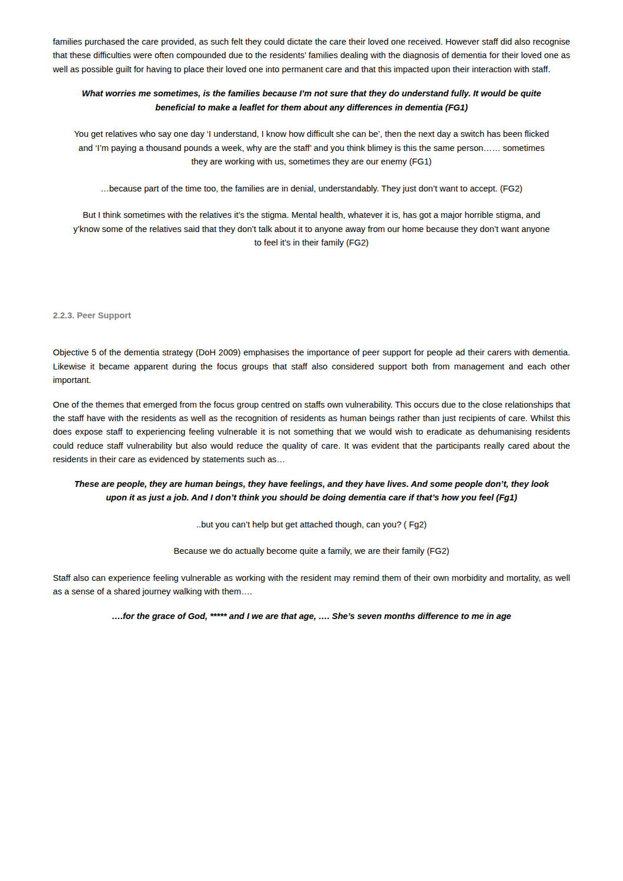families purchased the care provided, as such felt they could dictate the care their loved one received. However staff did also recognise that these difficulties were often compounded due to the residents’ families dealing with the diagnosis of dementia for their loved one as well as possible guilt for having to place their loved one into permanent care and that this impacted upon their interaction with staff.
What worries me sometimes, is the families because I’m not sure that they do understand fully. It would be quite beneficial to make a leaflet for them about any differences in dementia (FG1)
You get relatives who say one day ‘I understand, I know how difficult she can be’, then the next day a switch has been flicked and ‘I’m paying a thousand pounds a week, why are the staff’ and you think blimey is this the same person…… sometimes they are working with us, sometimes they are our enemy (FG1)
…because part of the time too, the families are in denial, understandably. They just don’t want to accept. (FG2)
But I think sometimes with the relatives it’s the stigma. Mental health, whatever it is, has got a major horrible stigma, and y’know some of the relatives said that they don’t talk about it to anyone away from our home because they don’t want anyone to feel it’s in their family (FG2)
2.2.3. Peer Support
Objective 5 of the dementia strategy (DoH 2009) emphasises the importance of peer support for people ad their carers with dementia. Likewise it became apparent during the focus groups that staff also considered support both from management and each other important.
One of the themes that emerged from the focus group centred on staffs own vulnerability. This occurs due to the close relationships that the staff have with the residents as well as the recognition of residents as human beings rather than just recipients of care. Whilst this does expose staff to experiencing feeling vulnerable it is not something that we would wish to eradicate as dehumanising residents could reduce staff vulnerability but also would reduce the quality of care. It was evident that the participants really cared about the residents in their care as evidenced by statements such as…
These are people, they are human beings, they have feelings, and they have lives. And some people don’t, they look upon it as just a job. And I don’t think you should be doing dementia care if that’s how you feel (Fg1)
..but you can’t help but get attached though, can you? ( Fg2)
Because we do actually become quite a family, we are their family (FG2)
Staff also can experience feeling vulnerable as working with the resident may remind them of their own morbidity and mortality, as well as a sense of a shared journey walking with them….
….for the grace of God, ***** and I we are that age, …. She’s seven months difference to me in age